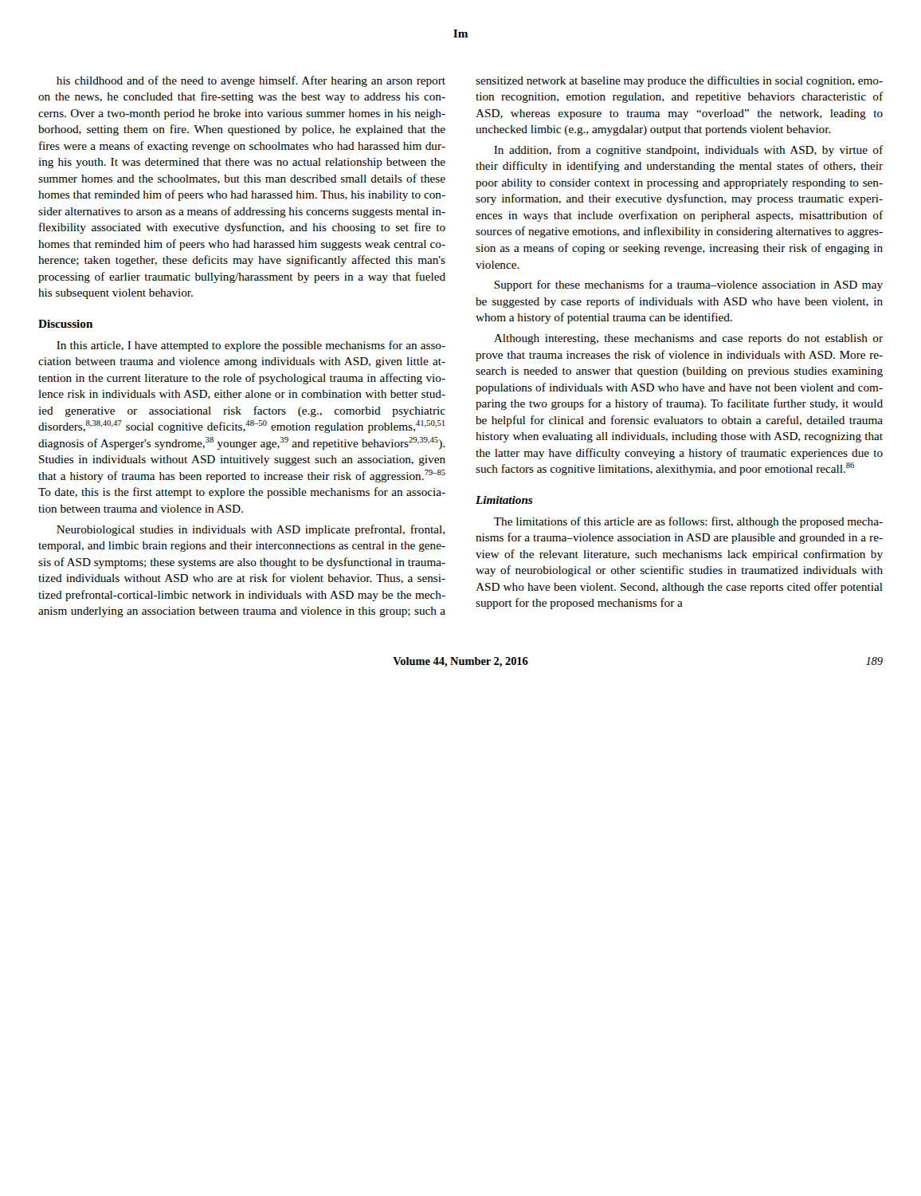Im
his childhood and of the need to avenge himself. After hearing an arson report on the news, he concluded that fire-setting was the best way to address his concerns. Over a two-month period he broke into various summer homes in his neighborhood, setting them on fire. When questioned by police, he explained that the fires were a means of exacting revenge on schoolmates who had harassed him during his youth. It was determined that there was no actual relationship between the summer homes and the schoolmates, but this man described small details of these homes that reminded him of peers who had harassed him. Thus, his inability to consider alternatives to arson as a means of addressing his concerns suggests mental inflexibility associated with executive dysfunction, and his choosing to set fire to homes that reminded him of peers who had harassed him suggests weak central coherence; taken together, these deficits may have significantly affected this man's processing of earlier traumatic bullying/harassment by peers in a way that fueled his subsequent violent behavior.
Discussion
In this article, I have attempted to explore the possible mechanisms for an association between trauma and violence among individuals with ASD, given little attention in the current literature to the role of psychological trauma in affecting violence risk in individuals with ASD, either alone or in combination with better studied generative or associational risk factors (e.g., comorbid psychiatric disorders,8,38,40,47 social cognitive deficits,48–50 emotion regulation problems,41,50,51 diagnosis of Asperger's syndrome,38 younger age,39 and repetitive behaviors29,39,45). Studies in individuals without ASD intuitively suggest such an association, given that a history of trauma has been reported to increase their risk of aggression.79–85 To date, this is the first attempt to explore the possible mechanisms for an association between trauma and violence in ASD.
Neurobiological studies in individuals with ASD implicate prefrontal, frontal, temporal, and limbic brain regions and their interconnections as central in the genesis of ASD symptoms; these systems are also thought to be dysfunctional in traumatized individuals without ASD who are at risk for violent behavior. Thus, a sensitized prefrontal-cortical-limbic network in individuals with ASD may be the mechanism underlying an association between trauma and violence in this group; such a sensitized network at baseline may produce the difficulties in social cognition, emotion recognition, emotion regulation, and repetitive behaviors characteristic of ASD, whereas exposure to trauma may “overload” the network, leading to unchecked limbic (e.g., amygdalar) output that portends violent behavior.
In addition, from a cognitive standpoint, individuals with ASD, by virtue of their difficulty in identifying and understanding the mental states of others, their poor ability to consider context in processing and appropriately responding to sensory information, and their executive dysfunction, may process traumatic experiences in ways that include overfixation on peripheral aspects, misattribution of sources of negative emotions, and inflexibility in considering alternatives to aggression as a means of coping or seeking revenge, increasing their risk of engaging in violence.
Support for these mechanisms for a trauma–violence association in ASD may be suggested by case reports of individuals with ASD who have been violent, in whom a history of potential trauma can be identified.
Although interesting, these mechanisms and case reports do not establish or prove that trauma increases the risk of violence in individuals with ASD. More research is needed to answer that question (building on previous studies examining populations of individuals with ASD who have and have not been violent and comparing the two groups for a history of trauma). To facilitate further study, it would be helpful for clinical and forensic evaluators to obtain a careful, detailed trauma history when evaluating all individuals, including those with ASD, recognizing that the latter may have difficulty conveying a history of traumatic experiences due to such factors as cognitive limitations, alexithymia, and poor emotional recall.86
Limitations
The limitations of this article are as follows: first, although the proposed mechanisms for a trauma–violence association in ASD are plausible and grounded in a review of the relevant literature, such mechanisms lack empirical confirmation by way of neurobiological or other scientific studies in traumatized individuals with ASD who have been violent. Second, although the case reports cited offer potential support for the proposed mechanisms for a
Volume 44, Number 2, 2016
189